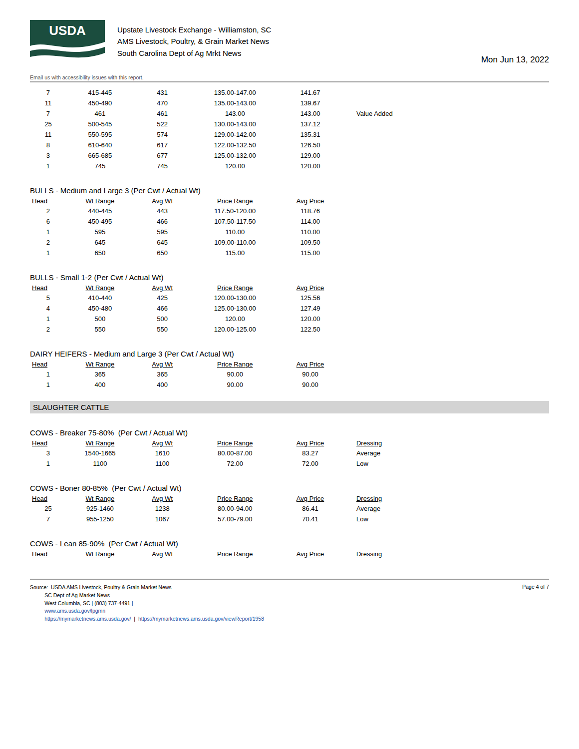USDA
Upstate Livestock Exchange - Williamston, SC
AMS Livestock, Poultry, & Grain Market News
South Carolina Dept of Ag Mrkt News
Mon Jun 13, 2022
Email us with accessibility issues with this report.
| 7 | 415-445 | 431 | 135.00-147.00 | 141.67 | |
| 11 | 450-490 | 470 | 135.00-143.00 | 139.67 | |
| 7 | 461 | 461 | 143.00 | 143.00 | Value Added |
| 25 | 500-545 | 522 | 130.00-143.00 | 137.12 | |
| 11 | 550-595 | 574 | 129.00-142.00 | 135.31 | |
| 8 | 610-640 | 617 | 122.00-132.50 | 126.50 | |
| 3 | 665-685 | 677 | 125.00-132.00 | 129.00 | |
| 1 | 745 | 745 | 120.00 | 120.00 | |
BULLS - Medium and Large 3 (Per Cwt / Actual Wt)
| Head | Wt Range | Avg Wt | Price Range | Avg Price | |
| 2 | 440-445 | 443 | 117.50-120.00 | 118.76 | |
| 6 | 450-495 | 466 | 107.50-117.50 | 114.00 | |
| 1 | 595 | 595 | 110.00 | 110.00 | |
| 2 | 645 | 645 | 109.00-110.00 | 109.50 | |
| 1 | 650 | 650 | 115.00 | 115.00 | |
BULLS - Small 1-2 (Per Cwt / Actual Wt)
| Head | Wt Range | Avg Wt | Price Range | Avg Price | |
| 5 | 410-440 | 425 | 120.00-130.00 | 125.56 | |
| 4 | 450-480 | 466 | 125.00-130.00 | 127.49 | |
| 1 | 500 | 500 | 120.00 | 120.00 | |
| 2 | 550 | 550 | 120.00-125.00 | 122.50 | |
DAIRY HEIFERS - Medium and Large 3 (Per Cwt / Actual Wt)
| Head | Wt Range | Avg Wt | Price Range | Avg Price | |
| 1 | 365 | 365 | 90.00 | 90.00 | |
| 1 | 400 | 400 | 90.00 | 90.00 | |
SLAUGHTER CATTLE
COWS - Breaker 75-80% (Per Cwt / Actual Wt)
| Head | Wt Range | Avg Wt | Price Range | Avg Price | Dressing |
| 3 | 1540-1665 | 1610 | 80.00-87.00 | 83.27 | Average |
| 1 | 1100 | 1100 | 72.00 | 72.00 | Low |
COWS - Boner 80-85% (Per Cwt / Actual Wt)
| Head | Wt Range | Avg Wt | Price Range | Avg Price | Dressing |
| 25 | 925-1460 | 1238 | 80.00-94.00 | 86.41 | Average |
| 7 | 955-1250 | 1067 | 57.00-79.00 | 70.41 | Low |
COWS - Lean 85-90% (Per Cwt / Actual Wt)
| Head | Wt Range | Avg Wt | Price Range | Avg Price | Dressing |
Source: USDA AMS Livestock, Poultry & Grain Market News
SC Dept of Ag Market News
West Columbia, SC | (803) 737-4491 |
www.ams.usda.gov/lpgmn
https://mymarketnews.ams.usda.gov/ | https://mymarketnews.ams.usda.gov/viewReport/1958
Page 4 of 7